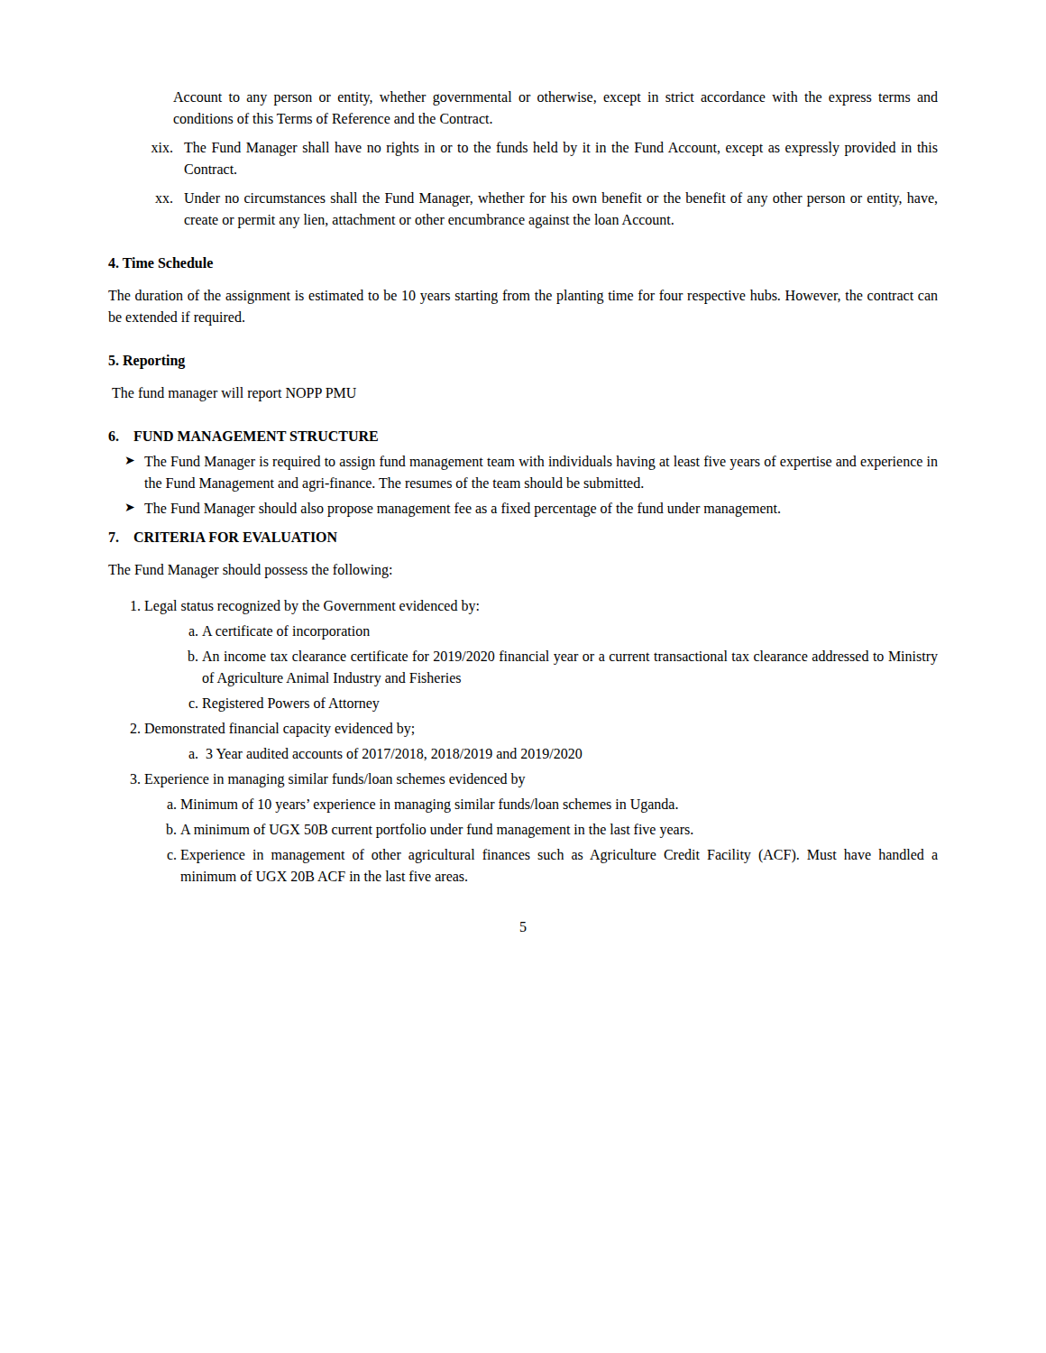Account to any person or entity, whether governmental or otherwise, except in strict accordance with the express terms and conditions of this Terms of Reference and the Contract.
xix.
The Fund Manager shall have no rights in or to the funds held by it in the Fund Account, except as expressly provided in this Contract.
xx.
Under no circumstances shall the Fund Manager, whether for his own benefit or the benefit of any other person or entity, have, create or permit any lien, attachment or other encumbrance against the loan Account.
4. Time Schedule
The duration of the assignment is estimated to be 10 years starting from the planting time for four respective hubs. However, the contract can be extended if required.
5. Reporting
The fund manager will report NOPP PMU
6.
FUND MANAGEMENT STRUCTURE
The Fund Manager is required to assign fund management team with individuals having at least five years of expertise and experience in the Fund Management and agri-finance. The resumes of the team should be submitted.
The Fund Manager should also propose management fee as a fixed percentage of the fund under management.
7.
CRITERIA FOR EVALUATION
The Fund Manager should possess the following:
Legal status recognized by the Government evidenced by:
A certificate of incorporation
An income tax clearance certificate for 2019/2020 financial year or a current transactional tax clearance addressed to Ministry of Agriculture Animal Industry and Fisheries
Registered Powers of Attorney
Demonstrated financial capacity evidenced by;
3 Year audited accounts of 2017/2018, 2018/2019 and 2019/2020
Experience in managing similar funds/loan schemes evidenced by
Minimum of 10 years’ experience in managing similar funds/loan schemes in Uganda.
A minimum of UGX 50B current portfolio under fund management in the last five years.
Experience in management of other agricultural finances such as Agriculture Credit Facility (ACF). Must have handled a minimum of UGX 20B ACF in the last five areas.
5